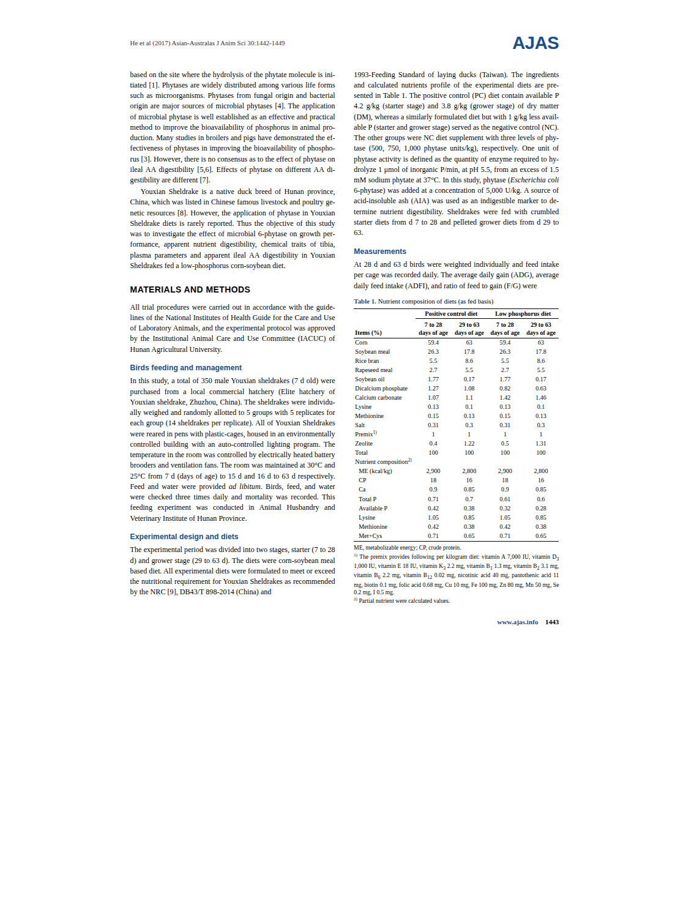He et al (2017) Asian-Australas J Anim Sci 30:1442-1449
AJAS
based on the site where the hydrolysis of the phytate molecule is initiated [1]. Phytases are widely distributed among various life forms such as microorganisms. Phytases from fungal origin and bacterial origin are major sources of microbial phytases [4]. The application of microbial phytase is well established as an effective and practical method to improve the bioavailability of phosphorus in animal production. Many studies in broilers and pigs have demonstrated the effectiveness of phytases in improving the bioavailability of phosphorus [3]. However, there is no consensus as to the effect of phytase on ileal AA digestibility [5,6]. Effects of phytase on different AA digestibility are different [7].
Youxian Sheldrake is a native duck breed of Hunan province, China, which was listed in Chinese famous livestock and poultry genetic resources [8]. However, the application of phytase in Youxian Sheldrake diets is rarely reported. Thus the objective of this study was to investigate the effect of microbial 6-phytase on growth performance, apparent nutrient digestibility, chemical traits of tibia, plasma parameters and apparent ileal AA digestibility in Youxian Sheldrakes fed a low-phosphorus corn-soybean diet.
MATERIALS AND METHODS
All trial procedures were carried out in accordance with the guidelines of the National Institutes of Health Guide for the Care and Use of Laboratory Animals, and the experimental protocol was approved by the Institutional Animal Care and Use Committee (IACUC) of Hunan Agricultural University.
Birds feeding and management
In this study, a total of 350 male Youxian sheldrakes (7 d old) were purchased from a local commercial hatchery (Elite hatchery of Youxian sheldrake, Zhuzhou, China). The sheldrakes were individually weighed and randomly allotted to 5 groups with 5 replicates for each group (14 sheldrakes per replicate). All of Youxian Sheldrakes were reared in pens with plastic-cages, housed in an environmentally controlled building with an auto-controlled lighting program. The temperature in the room was controlled by electrically heated battery brooders and ventilation fans. The room was maintained at 30°C and 25°C from 7 d (days of age) to 15 d and 16 d to 63 d respectively. Feed and water were provided ad libitum. Birds, feed, and water were checked three times daily and mortality was recorded. This feeding experiment was conducted in Animal Husbandry and Veterinary Institute of Hunan Province.
Experimental design and diets
The experimental period was divided into two stages, starter (7 to 28 d) and grower stage (29 to 63 d). The diets were corn-soybean meal based diet. All experimental diets were formulated to meet or exceed the nutritional requirement for Youxian Sheldrakes as recommended by the NRC [9], DB43/T 898-2014 (China) and
1993-Feeding Standard of laying ducks (Taiwan). The ingredients and calculated nutrients profile of the experimental diets are presented in Table 1. The positive control (PC) diet contain available P 4.2 g/kg (starter stage) and 3.8 g/kg (grower stage) of dry matter (DM), whereas a similarly formulated diet but with 1 g/kg less available P (starter and grower stage) served as the negative control (NC). The other groups were NC diet supplement with three levels of phytase (500, 750, 1,000 phytase units/kg), respectively. One unit of phytase activity is defined as the quantity of enzyme required to hydrolyze 1 μmol of inorganic P/min, at pH 5.5, from an excess of 1.5 mM sodium phytate at 37°C. In this study, phytase (Escherichia coli 6-phytase) was added at a concentration of 5,000 U/kg. A source of acid-insoluble ash (AIA) was used as an indigestible marker to determine nutrient digestibility. Sheldrakes were fed with crumbled starter diets from d 7 to 28 and pelleted grower diets from d 29 to 63.
Measurements
At 28 d and 63 d birds were weighted individually and feed intake per cage was recorded daily. The average daily gain (ADG), average daily feed intake (ADFI), and ratio of feed to gain (F/G) were
Table 1. Nutrient composition of diets (as fed basis)
| | Positive control diet | Low phosphorus diet |
| --- | --- | --- |
| Items (%) | 7 to 28 days of age | 29 to 63 days of age | 7 to 28 days of age | 29 to 63 days of age |
| Corn | 59.4 | 63 | 59.4 | 63 |
| Soybean meal | 26.3 | 17.8 | 26.3 | 17.8 |
| Rice bran | 5.5 | 8.6 | 5.5 | 8.6 |
| Rapeseed meal | 2.7 | 5.5 | 2.7 | 5.5 |
| Soybean oil | 1.77 | 0.17 | 1.77 | 0.17 |
| Dicalcium phosphate | 1.27 | 1.08 | 0.82 | 0.63 |
| Calcium carbonate | 1.07 | 1.1 | 1.42 | 1.46 |
| Lysine | 0.13 | 0.1 | 0.13 | 0.1 |
| Methionine | 0.15 | 0.13 | 0.15 | 0.13 |
| Salt | 0.31 | 0.3 | 0.31 | 0.3 |
| Premix 1) | 1 | 1 | 1 | 1 |
| Zeolite | 0.4 | 1.22 | 0.5 | 1.31 |
| Total | 100 | 100 | 100 | 100 |
| Nutrient composition 2) | | | | |
| ME (kcal/kg) | 2,900 | 2,800 | 2,900 | 2,800 |
| CP | 18 | 16 | 18 | 16 |
| Ca | 0.9 | 0.85 | 0.9 | 0.85 |
| Total P | 0.71 | 0.7 | 0.61 | 0.6 |
| Available P | 0.42 | 0.38 | 0.32 | 0.28 |
| Lysine | 1.05 | 0.85 | 1.05 | 0.85 |
| Methionine | 0.42 | 0.38 | 0.42 | 0.38 |
| Met+Cys | 0.71 | 0.65 | 0.71 | 0.65 |
ME, metabolizable energy; CP, crude protein.
1) The premix provides following per kilogram diet: vitamin A 7,000 IU, vitamin D3 1,000 IU, vitamin E 18 IU, vitamin K3 2.2 mg, vitamin B1 1.3 mg, vitamin B2 3.1 mg, vitamin B6 2.2 mg, vitamin B12 0.02 mg, nicotinic acid 40 mg, pantothenic acid 11 mg, biotin 0.1 mg, folic acid 0.68 mg, Cu 10 mg, Fe 100 mg, Zn 80 mg, Mn 50 mg, Se 0.2 mg, I 0.5 mg.
2) Partial nutrient were calculated values.
www.ajas.info 1443